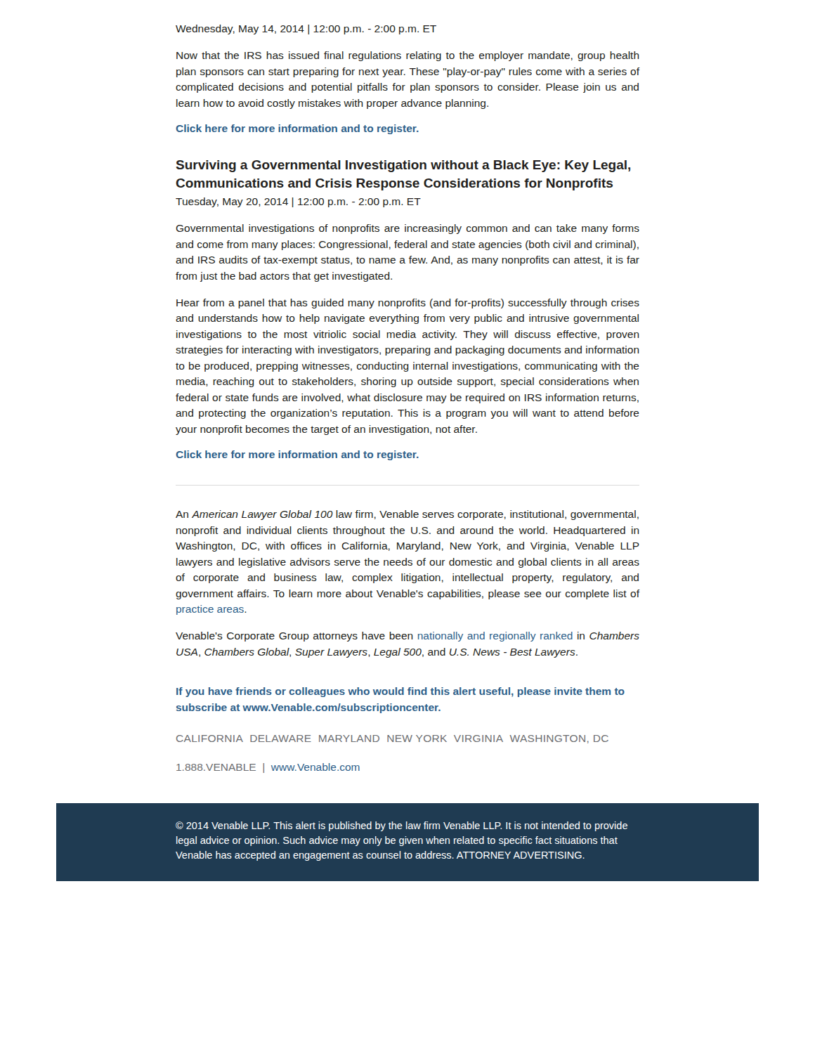Wednesday, May 14, 2014 | 12:00 p.m. - 2:00 p.m. ET
Now that the IRS has issued final regulations relating to the employer mandate, group health plan sponsors can start preparing for next year. These "play-or-pay" rules come with a series of complicated decisions and potential pitfalls for plan sponsors to consider. Please join us and learn how to avoid costly mistakes with proper advance planning.
Click here for more information and to register.
Surviving a Governmental Investigation without a Black Eye: Key Legal, Communications and Crisis Response Considerations for Nonprofits
Tuesday, May 20, 2014 | 12:00 p.m. - 2:00 p.m. ET
Governmental investigations of nonprofits are increasingly common and can take many forms and come from many places: Congressional, federal and state agencies (both civil and criminal), and IRS audits of tax-exempt status, to name a few. And, as many nonprofits can attest, it is far from just the bad actors that get investigated.
Hear from a panel that has guided many nonprofits (and for-profits) successfully through crises and understands how to help navigate everything from very public and intrusive governmental investigations to the most vitriolic social media activity. They will discuss effective, proven strategies for interacting with investigators, preparing and packaging documents and information to be produced, prepping witnesses, conducting internal investigations, communicating with the media, reaching out to stakeholders, shoring up outside support, special considerations when federal or state funds are involved, what disclosure may be required on IRS information returns, and protecting the organization’s reputation. This is a program you will want to attend before your nonprofit becomes the target of an investigation, not after.
Click here for more information and to register.
An American Lawyer Global 100 law firm, Venable serves corporate, institutional, governmental, nonprofit and individual clients throughout the U.S. and around the world. Headquartered in Washington, DC, with offices in California, Maryland, New York, and Virginia, Venable LLP lawyers and legislative advisors serve the needs of our domestic and global clients in all areas of corporate and business law, complex litigation, intellectual property, regulatory, and government affairs. To learn more about Venable's capabilities, please see our complete list of practice areas.
Venable's Corporate Group attorneys have been nationally and regionally ranked in Chambers USA, Chambers Global, Super Lawyers, Legal 500, and U.S. News - Best Lawyers.
If you have friends or colleagues who would find this alert useful, please invite them to subscribe at www.Venable.com/subscriptioncenter.
CALIFORNIA DELAWARE MARYLAND NEW YORK VIRGINIA WASHINGTON, DC
1.888.VENABLE | www.Venable.com
© 2014 Venable LLP. This alert is published by the law firm Venable LLP. It is not intended to provide legal advice or opinion. Such advice may only be given when related to specific fact situations that Venable has accepted an engagement as counsel to address. ATTORNEY ADVERTISING.